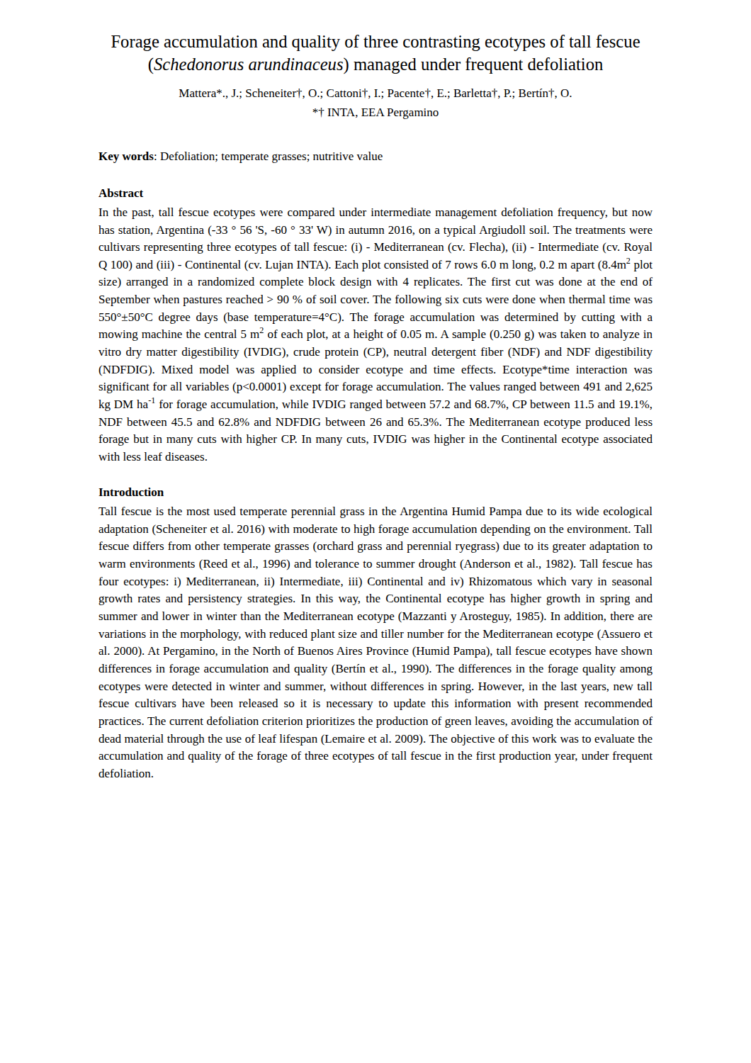Forage accumulation and quality of three contrasting ecotypes of tall fescue
(Schedonorus arundinaceus) managed under frequent defoliation
Mattera*., J.; Scheneiter†, O.; Cattoni†, I.; Pacente†, E.; Barletta†, P.; Bertín†, O.
*† INTA, EEA Pergamino
Key words: Defoliation; temperate grasses; nutritive value
Abstract
In the past, tall fescue ecotypes were compared under intermediate management defoliation frequency, but now has station, Argentina (-33 ° 56 'S, -60 ° 33' W) in autumn 2016, on a typical Argiudoll soil. The treatments were cultivars representing three ecotypes of tall fescue: (i) - Mediterranean (cv. Flecha), (ii) - Intermediate (cv. Royal Q 100) and (iii) - Continental (cv. Lujan INTA). Each plot consisted of 7 rows 6.0 m long, 0.2 m apart (8.4m2 plot size) arranged in a randomized complete block design with 4 replicates. The first cut was done at the end of September when pastures reached > 90 % of soil cover. The following six cuts were done when thermal time was 550°±50°C degree days (base temperature=4°C). The forage accumulation was determined by cutting with a mowing machine the central 5 m2 of each plot, at a height of 0.05 m. A sample (0.250 g) was taken to analyze in vitro dry matter digestibility (IVDIG), crude protein (CP), neutral detergent fiber (NDF) and NDF digestibility (NDFDIG). Mixed model was applied to consider ecotype and time effects. Ecotype*time interaction was significant for all variables (p<0.0001) except for forage accumulation. The values ranged between 491 and 2,625 kg DM ha-1 for forage accumulation, while IVDIG ranged between 57.2 and 68.7%, CP between 11.5 and 19.1%, NDF between 45.5 and 62.8% and NDFDIG between 26 and 65.3%. The Mediterranean ecotype produced less forage but in many cuts with higher CP. In many cuts, IVDIG was higher in the Continental ecotype associated with less leaf diseases.
Introduction
Tall fescue is the most used temperate perennial grass in the Argentina Humid Pampa due to its wide ecological adaptation (Scheneiter et al. 2016) with moderate to high forage accumulation depending on the environment. Tall fescue differs from other temperate grasses (orchard grass and perennial ryegrass) due to its greater adaptation to warm environments (Reed et al., 1996) and tolerance to summer drought (Anderson et al., 1982). Tall fescue has four ecotypes: i) Mediterranean, ii) Intermediate, iii) Continental and iv) Rhizomatous which vary in seasonal growth rates and persistency strategies. In this way, the Continental ecotype has higher growth in spring and summer and lower in winter than the Mediterranean ecotype (Mazzanti y Arosteguy, 1985). In addition, there are variations in the morphology, with reduced plant size and tiller number for the Mediterranean ecotype (Assuero et al. 2000). At Pergamino, in the North of Buenos Aires Province (Humid Pampa), tall fescue ecotypes have shown differences in forage accumulation and quality (Bertín et al., 1990). The differences in the forage quality among ecotypes were detected in winter and summer, without differences in spring. However, in the last years, new tall fescue cultivars have been released so it is necessary to update this information with present recommended practices. The current defoliation criterion prioritizes the production of green leaves, avoiding the accumulation of dead material through the use of leaf lifespan (Lemaire et al. 2009). The objective of this work was to evaluate the accumulation and quality of the forage of three ecotypes of tall fescue in the first production year, under frequent defoliation.